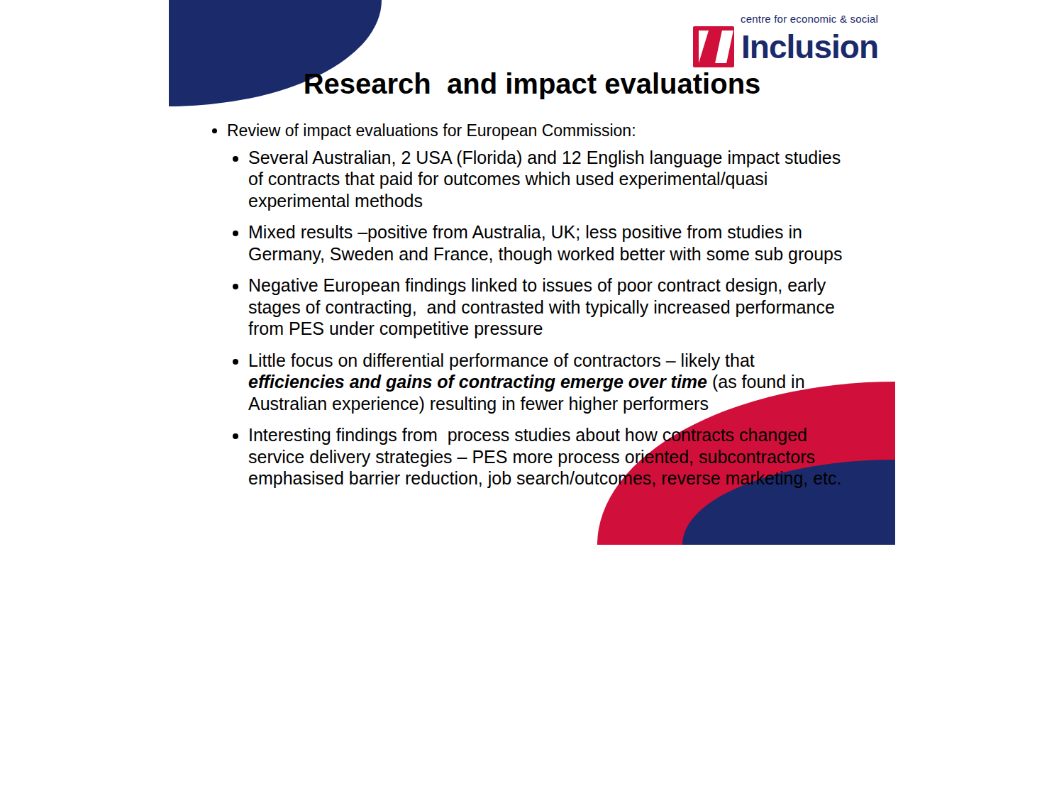centre for economic & social
Inclusion
Research and impact evaluations
Review of impact evaluations for European Commission:
Several Australian, 2 USA (Florida) and 12 English language impact studies of contracts that paid for outcomes which used experimental/quasi experimental methods
Mixed results –positive from Australia, UK; less positive from studies in Germany, Sweden and France, though worked better with some sub groups
Negative European findings linked to issues of poor contract design, early stages of contracting, and contrasted with typically increased performance from PES under competitive pressure
Little focus on differential performance of contractors – likely that efficiencies and gains of contracting emerge over time (as found in Australian experience) resulting in fewer higher performers
Interesting findings from process studies about how contracts changed service delivery strategies – PES more process oriented, subcontractors emphasised barrier reduction, job search/outcomes, reverse marketing, etc.